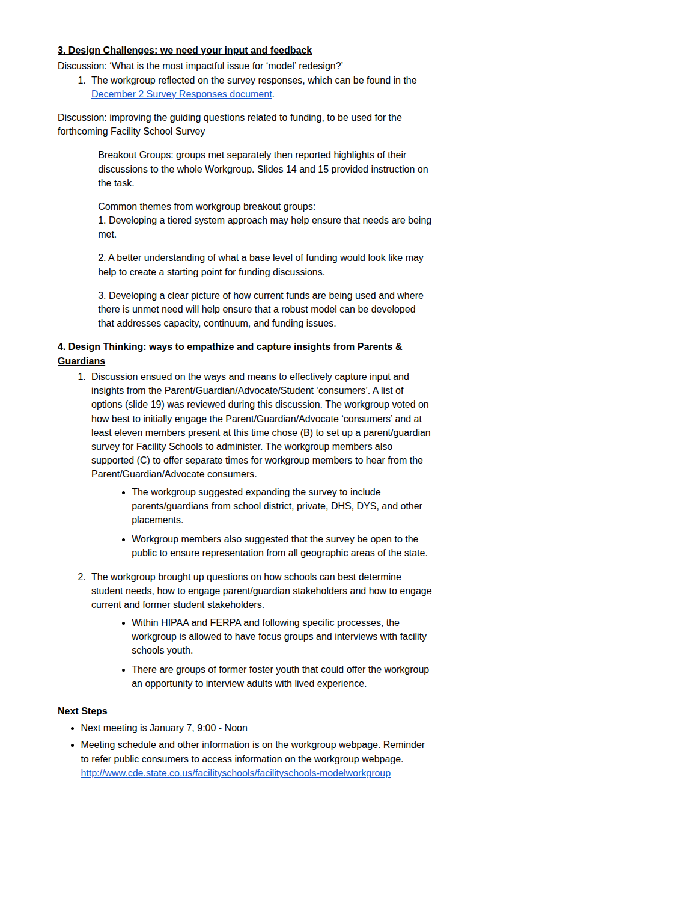3. Design Challenges: we need your input and feedback
Discussion: ‘What is the most impactful issue for ‘model’ redesign?’
The workgroup reflected on the survey responses, which can be found in the December 2 Survey Responses document.
Discussion: improving the guiding questions related to funding, to be used for the forthcoming Facility School Survey
Breakout Groups: groups met separately then reported highlights of their discussions to the whole Workgroup. Slides 14 and 15 provided instruction on the task.
Common themes from workgroup breakout groups:
1. Developing a tiered system approach may help ensure that needs are being met.
2. A better understanding of what a base level of funding would look like may help to create a starting point for funding discussions.
3. Developing a clear picture of how current funds are being used and where there is unmet need will help ensure that a robust model can be developed that addresses capacity, continuum, and funding issues.
4. Design Thinking: ways to empathize and capture insights from Parents & Guardians
Discussion ensued on the ways and means to effectively capture input and insights from the Parent/Guardian/Advocate/Student ‘consumers’. A list of options (slide 19) was reviewed during this discussion. The workgroup voted on how best to initially engage the Parent/Guardian/Advocate ‘consumers’ and at least eleven members present at this time chose (B) to set up a parent/guardian survey for Facility Schools to administer. The workgroup members also supported (C) to offer separate times for workgroup members to hear from the Parent/Guardian/Advocate consumers.
The workgroup suggested expanding the survey to include parents/guardians from school district, private, DHS, DYS, and other placements.
Workgroup members also suggested that the survey be open to the public to ensure representation from all geographic areas of the state.
The workgroup brought up questions on how schools can best determine student needs, how to engage parent/guardian stakeholders and how to engage current and former student stakeholders.
Within HIPAA and FERPA and following specific processes, the workgroup is allowed to have focus groups and interviews with facility schools youth.
There are groups of former foster youth that could offer the workgroup an opportunity to interview adults with lived experience.
Next Steps
Next meeting is January 7, 9:00 - Noon
Meeting schedule and other information is on the workgroup webpage. Reminder to refer public consumers to access information on the workgroup webpage.
http://www.cde.state.co.us/facilityschools/facilityschools-modelworkgroup